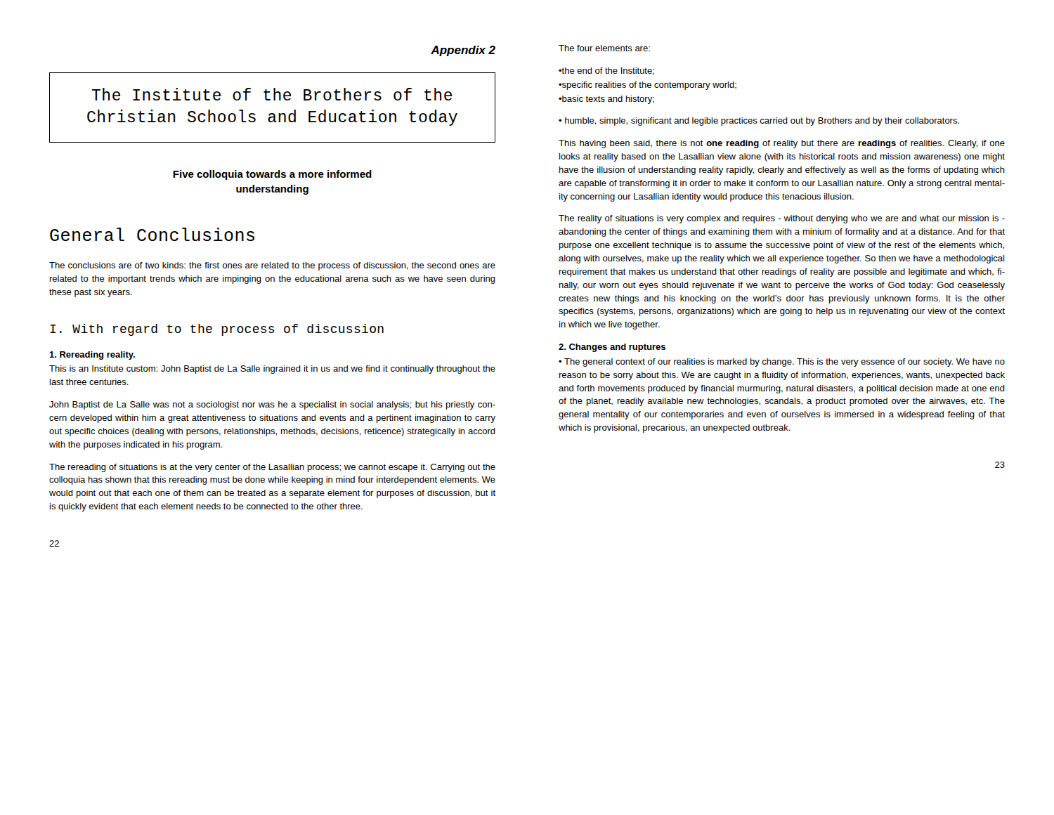Appendix 2
The Institute of the Brothers of the
Christian Schools and Education today
Five colloquia towards a more informed
understanding
General Conclusions
The conclusions are of two kinds: the first ones are related to the process of discussion, the second ones are related to the important trends which are impinging on the educational arena such as we have seen during these past six years.
I. With regard to the process of discussion
1. Rereading reality.
This is an Institute custom: John Baptist de La Salle ingrained it in us and we find it continually throughout the last three centuries.
John Baptist de La Salle was not a sociologist nor was he a specialist in social analysis; but his priestly concern developed within him a great attentiveness to situations and events and a pertinent imagination to carry out specific choices (dealing with persons, relationships, methods, decisions, reticence) strategically in accord with the purposes indicated in his program.
The rereading of situations is at the very center of the Lasallian process; we cannot escape it. Carrying out the colloquia has shown that this rereading must be done while keeping in mind four interdependent elements. We would point out that each one of them can be treated as a separate element for purposes of discussion, but it is quickly evident that each element needs to be connected to the other three.
22
The four elements are:
•the end of the Institute;
•specific realities of the contemporary world;
•basic texts and history;
• humble, simple, significant and legible practices carried out by Brothers and by their collaborators.
This having been said, there is not one reading of reality but there are readings of realities. Clearly, if one looks at reality based on the Lasallian view alone (with its historical roots and mission awareness) one might have the illusion of understanding reality rapidly, clearly and effectively as well as the forms of updating which are capable of transforming it in order to make it conform to our Lasallian nature. Only a strong central mentality concerning our Lasallian identity would produce this tenacious illusion.
The reality of situations is very complex and requires - without denying who we are and what our mission is - abandoning the center of things and examining them with a minium of formality and at a distance. And for that purpose one excellent technique is to assume the successive point of view of the rest of the elements which, along with ourselves, make up the reality which we all experience together. So then we have a methodological requirement that makes us understand that other readings of reality are possible and legitimate and which, finally, our worn out eyes should rejuvenate if we want to perceive the works of God today: God ceaselessly creates new things and his knocking on the world’s door has previously unknown forms. It is the other specifics (systems, persons, organizations) which are going to help us in rejuvenating our view of the context in which we live together.
2. Changes and ruptures
• The general context of our realities is marked by change. This is the very essence of our society. We have no reason to be sorry about this. We are caught in a fluidity of information, experiences, wants, unexpected back and forth movements produced by financial murmuring, natural disasters, a political decision made at one end of the planet, readily available new technologies, scandals, a product promoted over the airwaves, etc. The general mentality of our contemporaries and even of ourselves is immersed in a widespread feeling of that which is provisional, precarious, an unexpected outbreak.
23